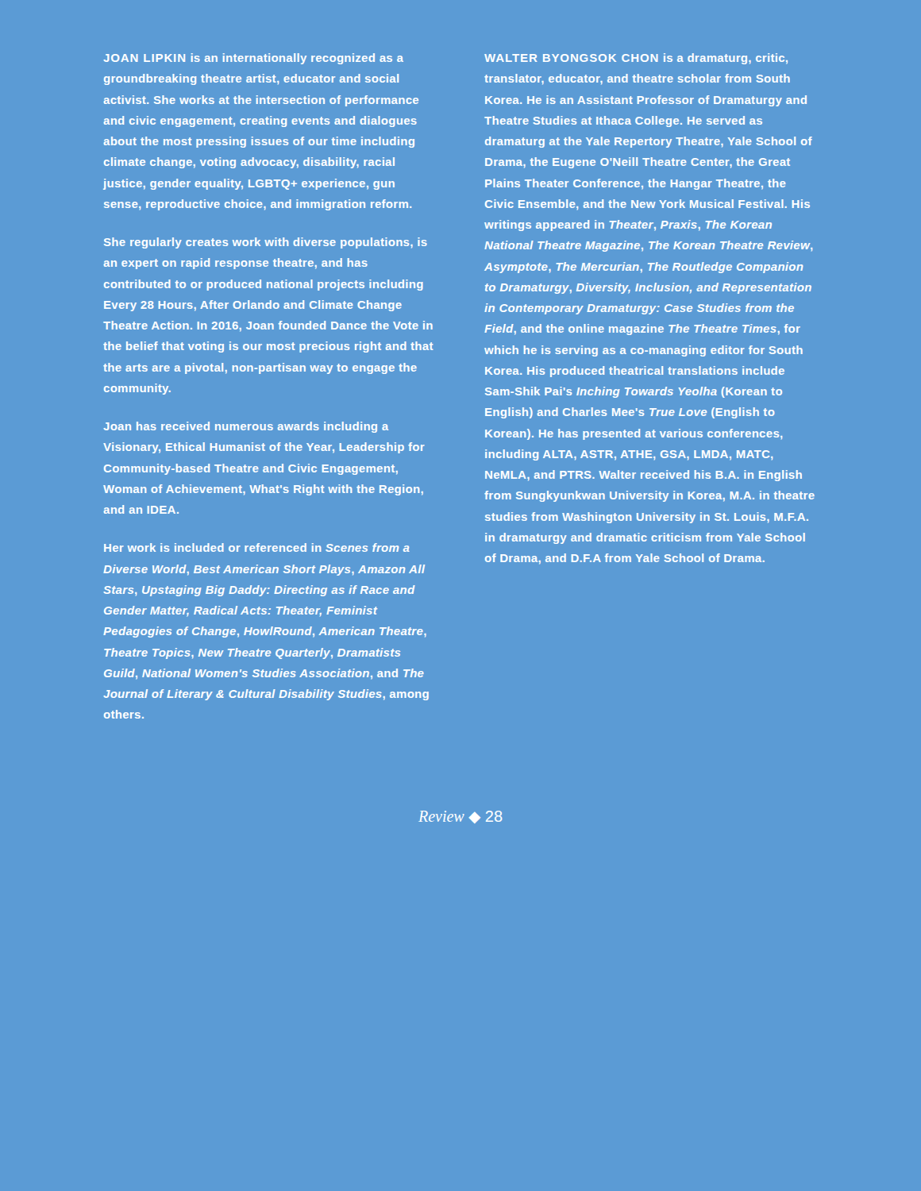JOAN LIPKIN is an internationally recognized as a groundbreaking theatre artist, educator and social activist. She works at the intersection of performance and civic engagement, creating events and dialogues about the most pressing issues of our time including climate change, voting advocacy, disability, racial justice, gender equality, LGBTQ+ experience, gun sense, reproductive choice, and immigration reform.
She regularly creates work with diverse populations, is an expert on rapid response theatre, and has contributed to or produced national projects including Every 28 Hours, After Orlando and Climate Change Theatre Action. In 2016, Joan founded Dance the Vote in the belief that voting is our most precious right and that the arts are a pivotal, non-partisan way to engage the community.
Joan has received numerous awards including a Visionary, Ethical Humanist of the Year, Leadership for Community-based Theatre and Civic Engagement, Woman of Achievement, What's Right with the Region, and an IDEA.
Her work is included or referenced in Scenes from a Diverse World, Best American Short Plays, Amazon All Stars, Upstaging Big Daddy: Directing as if Race and Gender Matter, Radical Acts: Theater, Feminist Pedagogies of Change, HowlRound, American Theatre, Theatre Topics, New Theatre Quarterly, Dramatists Guild, National Women's Studies Association, and The Journal of Literary & Cultural Disability Studies, among others.
WALTER BYONGSOK CHON is a dramaturg, critic, translator, educator, and theatre scholar from South Korea. He is an Assistant Professor of Dramaturgy and Theatre Studies at Ithaca College. He served as dramaturg at the Yale Repertory Theatre, Yale School of Drama, the Eugene O'Neill Theatre Center, the Great Plains Theater Conference, the Hangar Theatre, the Civic Ensemble, and the New York Musical Festival. His writings appeared in Theater, Praxis, The Korean National Theatre Magazine, The Korean Theatre Review, Asymptote, The Mercurian, The Routledge Companion to Dramaturgy, Diversity, Inclusion, and Representation in Contemporary Dramaturgy: Case Studies from the Field, and the online magazine The Theatre Times, for which he is serving as a co-managing editor for South Korea. His produced theatrical translations include Sam-Shik Pai's Inching Towards Yeolha (Korean to English) and Charles Mee's True Love (English to Korean). He has presented at various conferences, including ALTA, ASTR, ATHE, GSA, LMDA, MATC, NeMLA, and PTRS. Walter received his B.A. in English from Sungkyunkwan University in Korea, M.A. in theatre studies from Washington University in St. Louis, M.F.A. in dramaturgy and dramatic criticism from Yale School of Drama, and D.F.A from Yale School of Drama.
Review ◆ 28